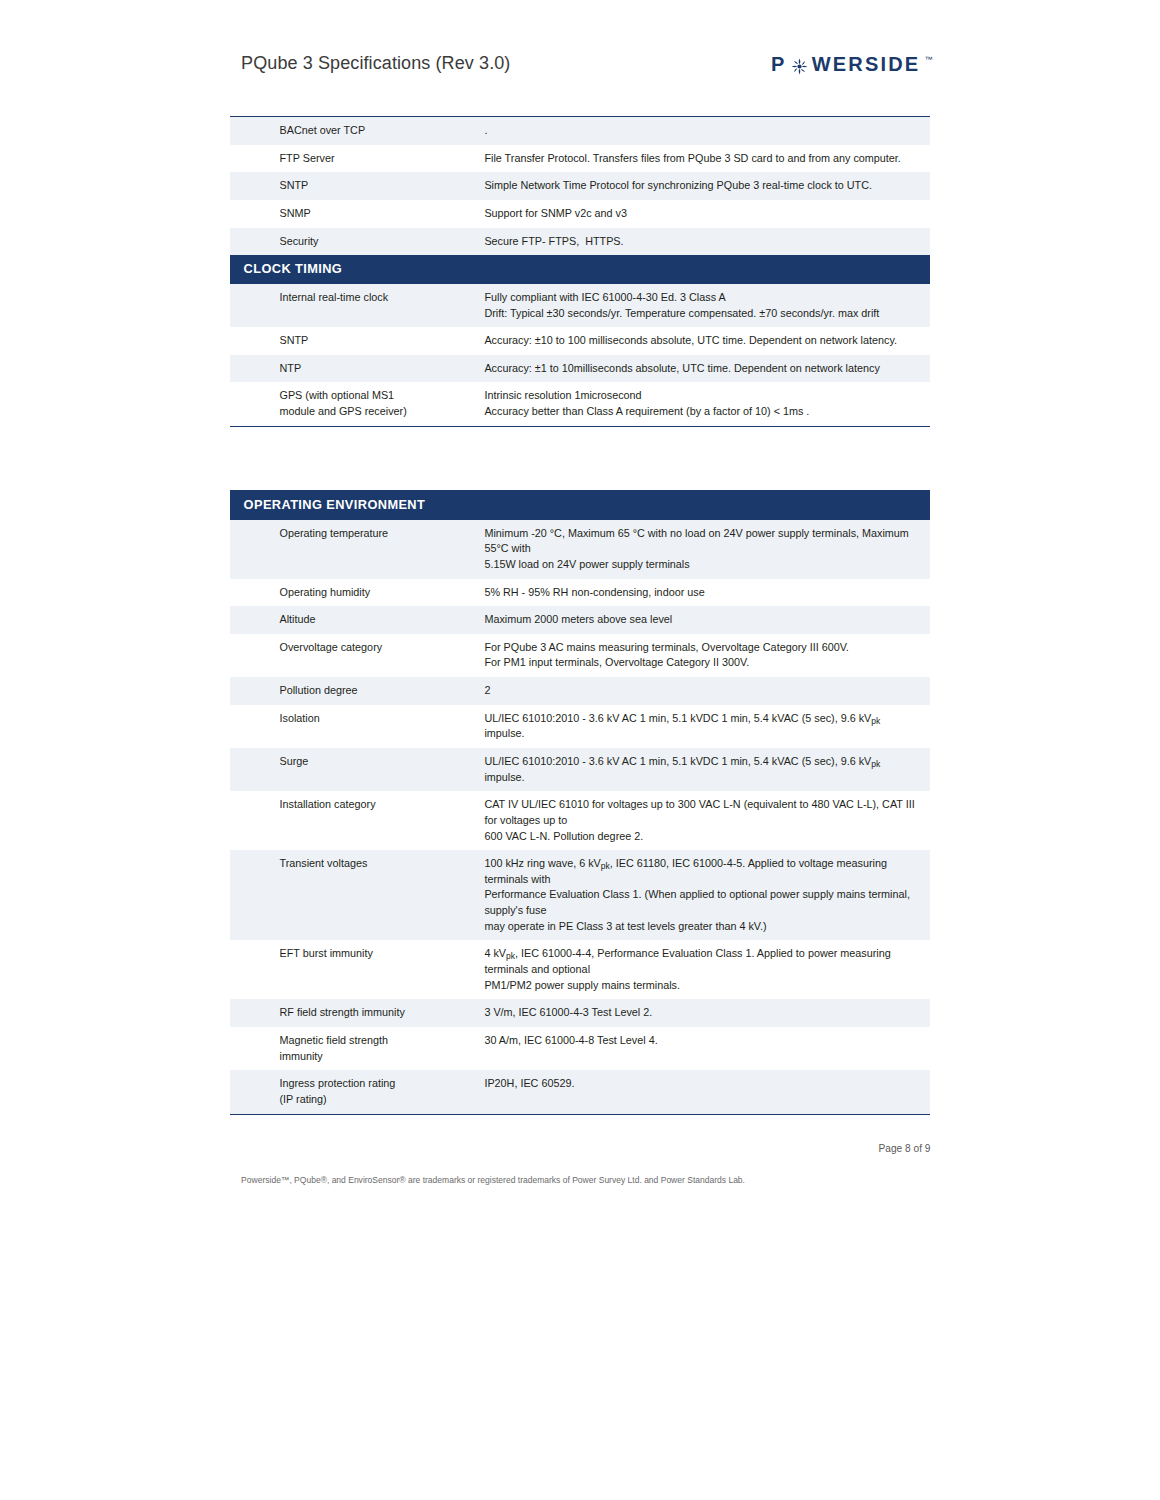PQube 3 Specifications (Rev 3.0)
P WERSIDE ™
| BACnet over TCP | . |
| FTP Server | File Transfer Protocol. Transfers files from PQube 3 SD card to and from any computer. |
| SNTP | Simple Network Time Protocol for synchronizing PQube 3 real-time clock to UTC. |
| SNMP | Support for SNMP v2c and v3 |
| Security | Secure FTP- FTPS, HTTPS. |
| CLOCK TIMING |
| Internal real-time clock | Fully compliant with IEC 61000-4-30 Ed. 3 Class A Drift: Typical ±30 seconds/yr. Temperature compensated. ±70 seconds/yr. max drift |
| SNTP | Accuracy: ±10 to 100 milliseconds absolute, UTC time. Dependent on network latency. |
| NTP | Accuracy: ±1 to 10milliseconds absolute, UTC time. Dependent on network latency |
| GPS (with optional MS1 module and GPS receiver) | Intrinsic resolution 1microsecond Accuracy better than Class A requirement (by a factor of 10) < 1ms . |
| OPERATING ENVIRONMENT |
| Operating temperature | Minimum -20 °C, Maximum 65 °C with no load on 24V power supply terminals, Maximum 55°C with 5.15W load on 24V power supply terminals |
| Operating humidity | 5% RH - 95% RH non-condensing, indoor use |
| Altitude | Maximum 2000 meters above sea level |
| Overvoltage category | For PQube 3 AC mains measuring terminals, Overvoltage Category III 600V. For PM1 input terminals, Overvoltage Category II 300V. |
| Pollution degree | 2 |
| Isolation | UL/IEC 61010:2010 - 3.6 kV AC 1 min, 5.1 kVDC 1 min, 5.4 kVAC (5 sec), 9.6 kV pk impulse. |
| Surge | UL/IEC 61010:2010 - 3.6 kV AC 1 min, 5.1 kVDC 1 min, 5.4 kVAC (5 sec), 9.6 kV pk impulse. |
| Installation category | CAT IV UL/IEC 61010 for voltages up to 300 VAC L-N (equivalent to 480 VAC L-L), CAT III for voltages up to 600 VAC L-N. Pollution degree 2. |
| Transient voltages | 100 kHz ring wave, 6 kV pk , IEC 61180, IEC 61000-4-5. Applied to voltage measuring terminals with Performance Evaluation Class 1. (When applied to optional power supply mains terminal, supply's fuse may operate in PE Class 3 at test levels greater than 4 kV.) |
| EFT burst immunity | 4 kV pk , IEC 61000-4-4, Performance Evaluation Class 1. Applied to power measuring terminals and optional PM1/PM2 power supply mains terminals. |
| RF field strength immunity | 3 V/m, IEC 61000-4-3 Test Level 2. |
| Magnetic field strength immunity | 30 A/m, IEC 61000-4-8 Test Level 4. |
| Ingress protection rating (IP rating) | IP20H, IEC 60529. |
Page 8 of 9
Powerside™, PQube®, and EnviroSensor® are trademarks or registered trademarks of Power Survey Ltd. and Power Standards Lab.